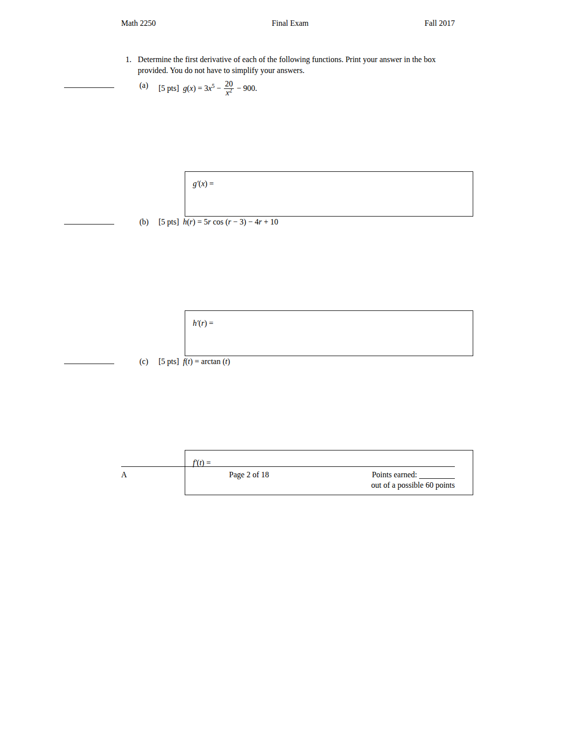Math 2250
Final Exam
Fall 2017
Determine the first derivative of each of the following functions. Print your answer in the box provided. You do not have to simplify your answers.
(a) [5 pts] g(x) = 3x5 − 20 x2 − 900.
g′(x) =
(b) [5 pts] h(r) = 5r cos (r − 3) − 4r + 10
h′(r) =
(c) [5 pts] f(t) = arctan (t)
f′(t) =
A
Page 2 of 18
Points earned:
out of a possible 60 points